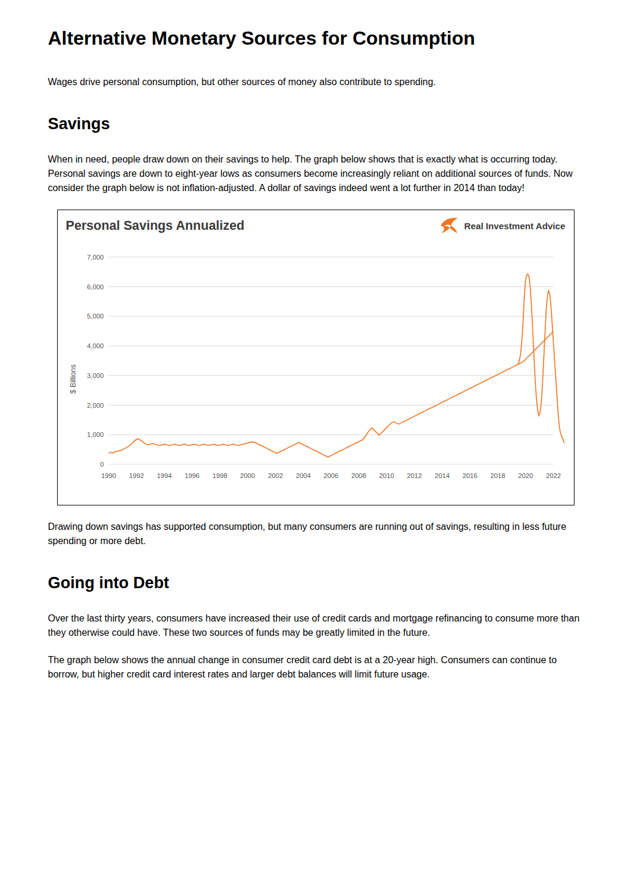Alternative Monetary Sources for Consumption
Wages drive personal consumption, but other sources of money also contribute to spending.
Savings
When in need, people draw down on their savings to help. The graph below shows that is exactly what is occurring today. Personal savings are down to eight-year lows as consumers become increasingly reliant on additional sources of funds. Now consider the graph below is not inflation-adjusted. A dollar of savings indeed went a lot further in 2014 than today!
Personal Savings Annualized
Real Investment Advice
$ Billions 7,000 6,000 5,000 4,000 3,000 2,000 1,000 0 1990 1992 1994 1996 1998 2000 2002 2004 2006 2008 2010 2012 2014 2016 2018 2020 2022
Drawing down savings has supported consumption, but many consumers are running out of savings, resulting in less future spending or more debt.
Going into Debt
Over the last thirty years, consumers have increased their use of credit cards and mortgage refinancing to consume more than they otherwise could have. These two sources of funds may be greatly limited in the future.
The graph below shows the annual change in consumer credit card debt is at a 20-year high. Consumers can continue to borrow, but higher credit card interest rates and larger debt balances will limit future usage.